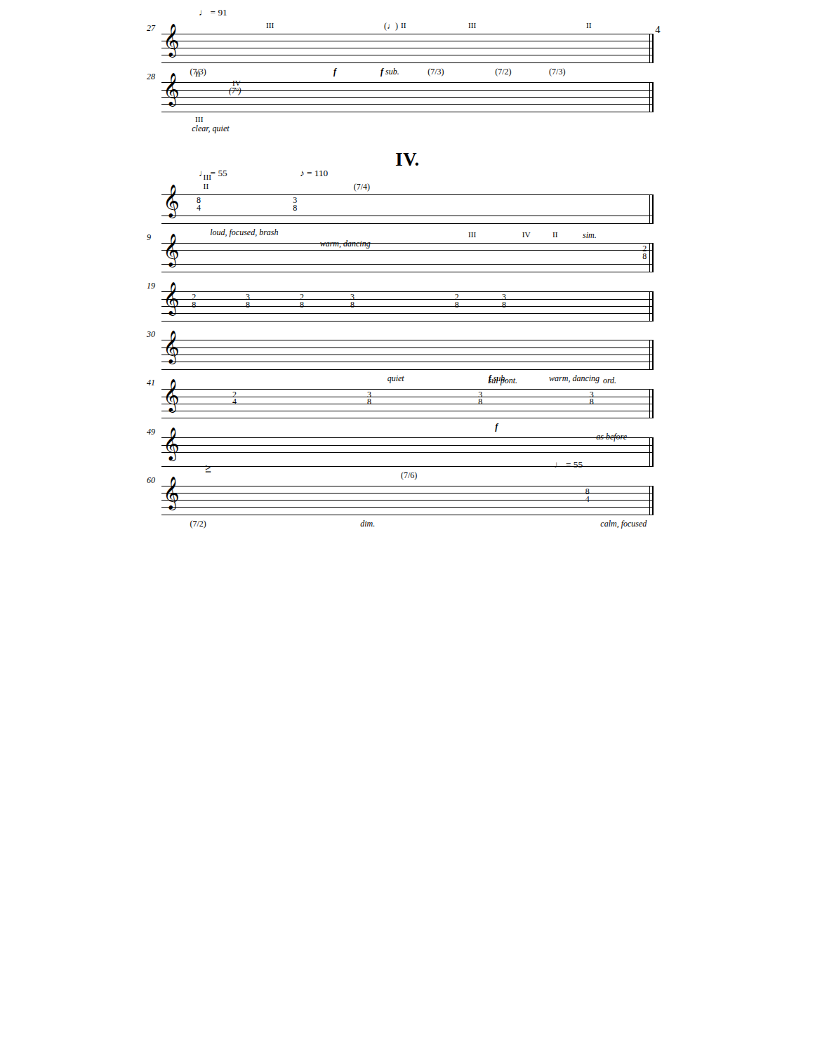4
♩ = 91
𝄞 27 III II (♩) III II (7/3) IV (7ᵒ) f f sub. (7/3) (7/2) (7/3)
Measure 27: quarter note equals 91. Sustained multi-stop gestures with string indications three, four, two; just-intonation ratios seven over three, seven over two; dynamics forte with crescendo to forte subito.
𝄞 28 II III clear, quiet
Measure 28: repeated slurred double-stop figures on strings two and three, marked clear and quiet.
IV.
♩ = 55
♪ = 110
𝄞 II III 8
4 3
8 (7/4) loud, focused, brash warm, dancing
Movement four begins: quarter note equals 55, then eighth note equals 110. Eight four then three eight. Opening double stop on strings two and three, loud, focused, brash; then a warm dancing figure with ratio seven over four.
𝄞 9 III IV II sim. 2
8
Measures 9 to 18: continuing dancing eighth-note figures; string indications three, four, two, then similarly. Meter changes to two eight.
𝄞 19 2
8 3
8 2
8 3
8 2
8 3
8
Measures 19 to 29: alternating two eight and three eight meters with continuous eighth-note motion.
𝄞 30 quiet f sub. warm, dancing
Measures 30 to 40: crescendo and diminuendo to quiet, then forte subito, returning warm and dancing.
𝄞 41 2
4 3
8 3
8 3
8 sul pont. ord. f as before
Measures 41 to 48: meter shifts among two four and three eight; a sul ponticello flourish marked forte, then ordinario, as before.
𝄞 49 (7/6)
Measures 49 to 59: continuing figures; ratio seven over six indicated.
♩ = 55
𝄞 60 IV (7/2) dim. 8
4 calm, focused
Measures 60 to the end: ratio seven over two on string four, diminuendo; final eight four measure, quarter note equals 55, sustained double stop marked calm and focused.